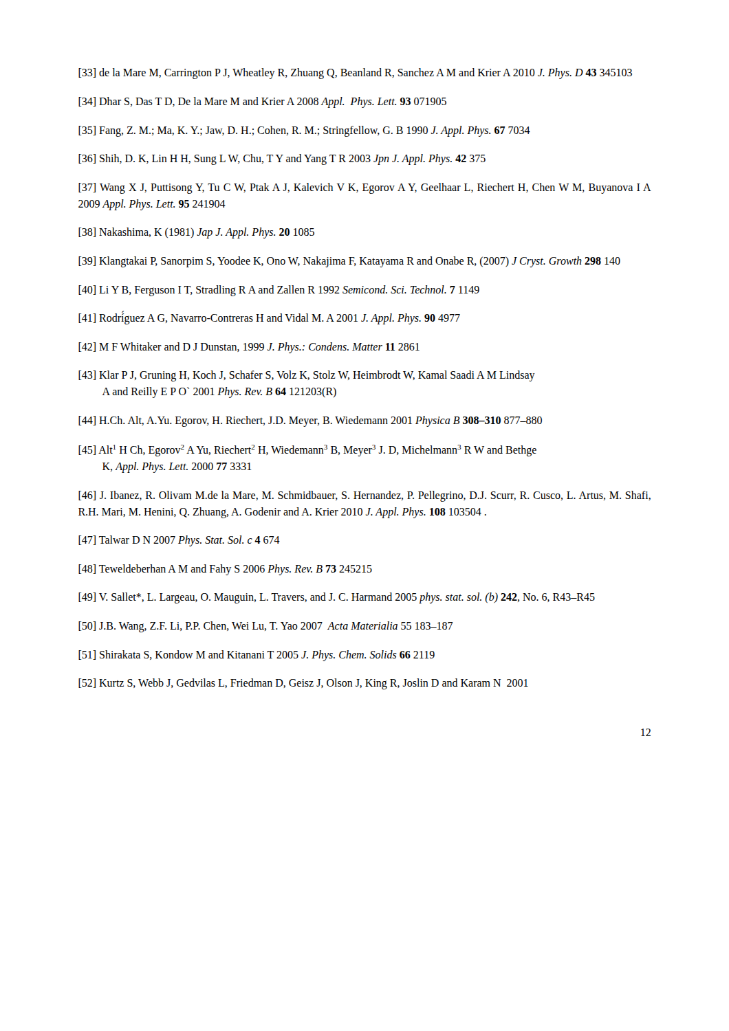[33] de la Mare M, Carrington P J, Wheatley R, Zhuang Q, Beanland R, Sanchez A M and Krier A 2010 J. Phys. D 43 345103
[34] Dhar S, Das T D, De la Mare M and Krier A 2008 Appl. Phys. Lett. 93 071905
[35] Fang, Z. M.; Ma, K. Y.; Jaw, D. H.; Cohen, R. M.; Stringfellow, G. B 1990 J. Appl. Phys. 67 7034
[36] Shih, D. K, Lin H H, Sung L W, Chu, T Y and Yang T R 2003 Jpn J. Appl. Phys. 42 375
[37] Wang X J, Puttisong Y, Tu C W, Ptak A J, Kalevich V K, Egorov A Y, Geelhaar L, Riechert H, Chen W M, Buyanova I A 2009 Appl. Phys. Lett. 95 241904
[38] Nakashima, K (1981) Jap J. Appl. Phys. 20 1085
[39] Klangtakai P, Sanorpim S, Yoodee K, Ono W, Nakajima F, Katayama R and Onabe R, (2007) J Cryst. Growth 298 140
[40] Li Y B, Ferguson I T, Stradling R A and Zallen R 1992 Semicond. Sci. Technol. 7 1149
[41] Rodrí́guez A G, Navarro-Contreras H and Vidal M. A 2001 J. Appl. Phys. 90 4977
[42] M F Whitaker and D J Dunstan, 1999 J. Phys.: Condens. Matter 11 2861
[43] Klar P J, Gruning H, Koch J, Schafer S, Volz K, Stolz W, Heimbrodt W, Kamal Saadi A M Lindsay
A and Reilly E P O` 2001 Phys. Rev. B 64 121203(R)
[44] H.Ch. Alt, A.Yu. Egorov, H. Riechert, J.D. Meyer, B. Wiedemann 2001 Physica B 308–310 877–880
[45] Alt1 H Ch, Egorov2 A Yu, Riechert2 H, Wiedemann3 B, Meyer3 J. D, Michelmann3 R W and Bethge
K, Appl. Phys. Lett. 2000 77 3331
[46] J. Ibanez, R. Olivam M.de la Mare, M. Schmidbauer, S. Hernandez, P. Pellegrino, D.J. Scurr, R. Cusco, L. Artus, M. Shafi, R.H. Mari, M. Henini, Q. Zhuang, A. Godenir and A. Krier 2010 J. Appl. Phys. 108 103504 .
[47] Talwar D N 2007 Phys. Stat. Sol. c 4 674
[48] Teweldeberhan A M and Fahy S 2006 Phys. Rev. B 73 245215
[49] V. Sallet*, L. Largeau, O. Mauguin, L. Travers, and J. C. Harmand 2005 phys. stat. sol. (b) 242, No. 6, R43–R45
[50] J.B. Wang, Z.F. Li, P.P. Chen, Wei Lu, T. Yao 2007 Acta Materialia 55 183–187
[51] Shirakata S, Kondow M and Kitanani T 2005 J. Phys. Chem. Solids 66 2119
[52] Kurtz S, Webb J, Gedvilas L, Friedman D, Geisz J, Olson J, King R, Joslin D and Karam N 2001
12